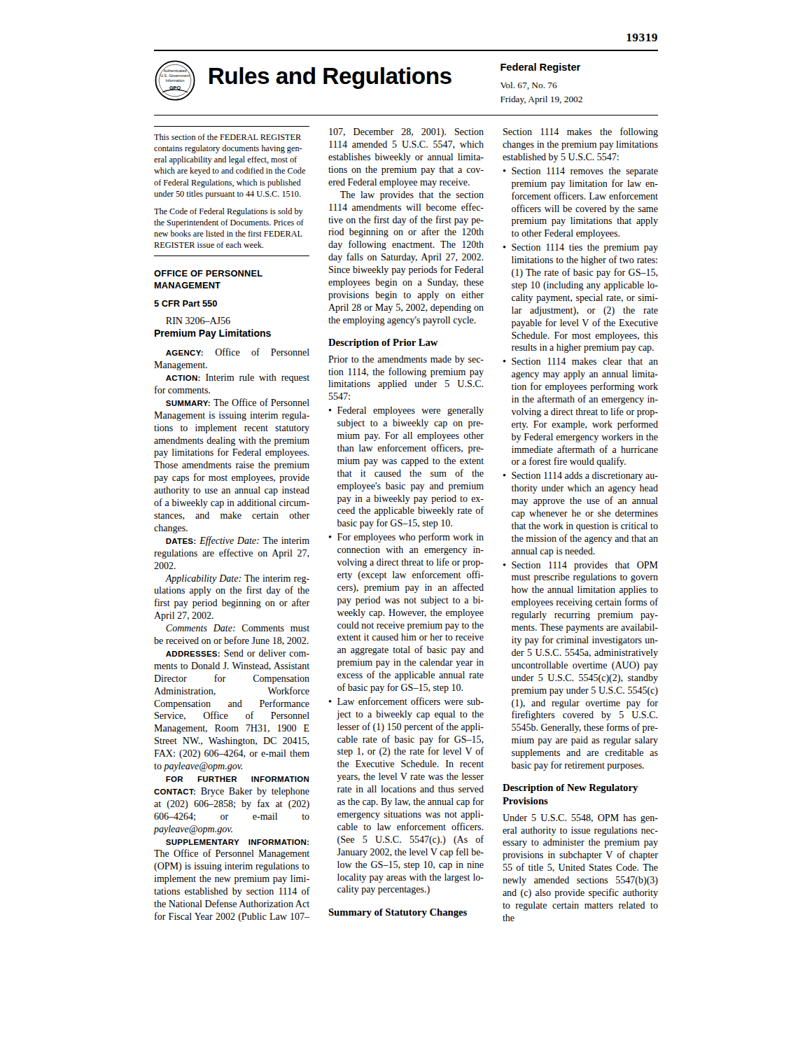19319
Authenticated U.S. Government Information GPO
Rules and Regulations
Federal Register
Vol. 67, No. 76
Friday, April 19, 2002
This section of the FEDERAL REGISTER contains regulatory documents having general applicability and legal effect, most of which are keyed to and codified in the Code of Federal Regulations, which is published under 50 titles pursuant to 44 U.S.C. 1510.
The Code of Federal Regulations is sold by the Superintendent of Documents. Prices of new books are listed in the first FEDERAL REGISTER issue of each week.
Office of Personnel Management
5 CFR Part 550
RIN 3206–AJ56
Premium Pay Limitations
Agency: Office of Personnel Management.
Action: Interim rule with request for comments.
Summary: The Office of Personnel Management is issuing interim regulations to implement recent statutory amendments dealing with the premium pay limitations for Federal employees. Those amendments raise the premium pay caps for most employees, provide authority to use an annual cap instead of a biweekly cap in additional circumstances, and make certain other changes.
Dates: Effective Date: The interim regulations are effective on April 27, 2002.
Applicability Date: The interim regulations apply on the first day of the first pay period beginning on or after April 27, 2002.
Comments Date: Comments must be received on or before June 18, 2002.
Addresses: Send or deliver comments to Donald J. Winstead, Assistant Director for Compensation Administration, Workforce Compensation and Performance Service, Office of Personnel Management, Room 7H31, 1900 E Street NW., Washington, DC 20415, FAX: (202) 606–4264, or e-mail them to payleave@opm.gov.
For Further Information Contact: Bryce Baker by telephone at (202) 606–2858; by fax at (202) 606–4264; or e-mail to payleave@opm.gov.
Supplementary Information: The Office of Personnel Management (OPM) is issuing interim regulations to implement the new premium pay limitations established by section 1114 of the National Defense Authorization Act for Fiscal Year 2002 (Public Law 107–107, December 28, 2001). Section 1114 amended 5 U.S.C. 5547, which establishes biweekly or annual limitations on the premium pay that a covered Federal employee may receive.
The law provides that the section 1114 amendments will become effective on the first day of the first pay period beginning on or after the 120th day following enactment. The 120th day falls on Saturday, April 27, 2002. Since biweekly pay periods for Federal employees begin on a Sunday, these provisions begin to apply on either April 28 or May 5, 2002, depending on the employing agency's payroll cycle.
Description of Prior Law
Prior to the amendments made by section 1114, the following premium pay limitations applied under 5 U.S.C. 5547:
Federal employees were generally subject to a biweekly cap on premium pay. For all employees other than law enforcement officers, premium pay was capped to the extent that it caused the sum of the employee's basic pay and premium pay in a biweekly pay period to exceed the applicable biweekly rate of basic pay for GS–15, step 10.
For employees who perform work in connection with an emergency involving a direct threat to life or property (except law enforcement officers), premium pay in an affected pay period was not subject to a biweekly cap. However, the employee could not receive premium pay to the extent it caused him or her to receive an aggregate total of basic pay and premium pay in the calendar year in excess of the applicable annual rate of basic pay for GS–15, step 10.
Law enforcement officers were subject to a biweekly cap equal to the lesser of (1) 150 percent of the applicable rate of basic pay for GS–15, step 1, or (2) the rate for level V of the Executive Schedule. In recent years, the level V rate was the lesser rate in all locations and thus served as the cap. By law, the annual cap for emergency situations was not applicable to law enforcement officers. (See 5 U.S.C. 5547(c).) (As of January 2002, the level V cap fell below the GS–15, step 10, cap in nine locality pay areas with the largest locality pay percentages.)
Summary of Statutory Changes
Section 1114 makes the following changes in the premium pay limitations established by 5 U.S.C. 5547:
Section 1114 removes the separate premium pay limitation for law enforcement officers. Law enforcement officers will be covered by the same premium pay limitations that apply to other Federal employees.
Section 1114 ties the premium pay limitations to the higher of two rates: (1) The rate of basic pay for GS–15, step 10 (including any applicable locality payment, special rate, or similar adjustment), or (2) the rate payable for level V of the Executive Schedule. For most employees, this results in a higher premium pay cap.
Section 1114 makes clear that an agency may apply an annual limitation for employees performing work in the aftermath of an emergency involving a direct threat to life or property. For example, work performed by Federal emergency workers in the immediate aftermath of a hurricane or a forest fire would qualify.
Section 1114 adds a discretionary authority under which an agency head may approve the use of an annual cap whenever he or she determines that the work in question is critical to the mission of the agency and that an annual cap is needed.
Section 1114 provides that OPM must prescribe regulations to govern how the annual limitation applies to employees receiving certain forms of regularly recurring premium payments. These payments are availability pay for criminal investigators under 5 U.S.C. 5545a, administratively uncontrollable overtime (AUO) pay under 5 U.S.C. 5545(c)(2), standby premium pay under 5 U.S.C. 5545(c)(1), and regular overtime pay for firefighters covered by 5 U.S.C. 5545b. Generally, these forms of premium pay are paid as regular salary supplements and are creditable as basic pay for retirement purposes.
Description of New Regulatory Provisions
Under 5 U.S.C. 5548, OPM has general authority to issue regulations necessary to administer the premium pay provisions in subchapter V of chapter 55 of title 5, United States Code. The newly amended sections 5547(b)(3) and (c) also provide specific authority to regulate certain matters related to the